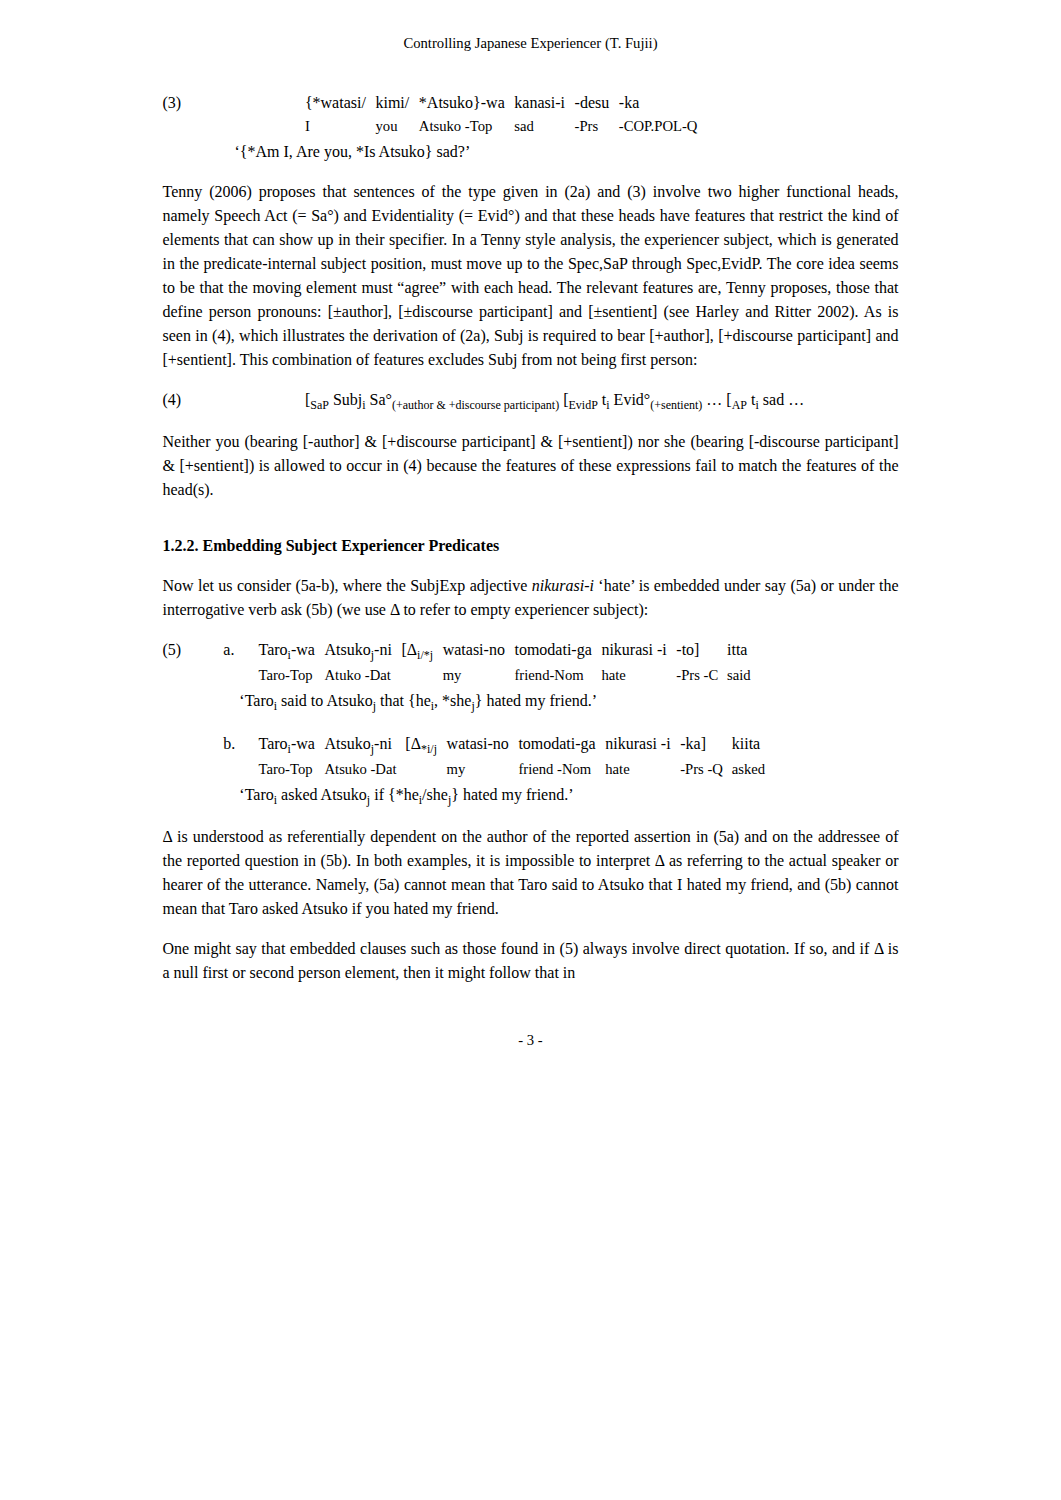Controlling Japanese Experiencer (T. Fujii)
| (3) | | {*watasi/ | kimi/ | *Atsuko}-wa | kanasi-i | -desu | -ka |
| | | I | you | Atsuko -Top | sad | -Prs | -COP.POL-Q |
‘{*Am I, Are you, *Is Atsuko} sad?’
Tenny (2006) proposes that sentences of the type given in (2a) and (3) involve two higher functional heads, namely Speech Act (= Sa°) and Evidentiality (= Evid°) and that these heads have features that restrict the kind of elements that can show up in their specifier. In a Tenny style analysis, the experiencer subject, which is generated in the predicate-internal subject position, must move up to the Spec,SaP through Spec,EvidP. The core idea seems to be that the moving element must “agree” with each head. The relevant features are, Tenny proposes, those that define person pronouns: [±author], [±discourse participant] and [±sentient] (see Harley and Ritter 2002). As is seen in (4), which illustrates the derivation of (2a), Subj is required to bear [+author], [+discourse participant] and [+sentient]. This combination of features excludes Subj from not being first person:
| (4) | | [ SaP Subj i Sa° (+author & +discourse participant) [ EvidP t i Evid° (+sentient) … [ AP t i sad … |
Neither you (bearing [-author] & [+discourse participant] & [+sentient]) nor she (bearing [-discourse participant] & [+sentient]) is allowed to occur in (4) because the features of these expressions fail to match the features of the head(s).
1.2.2. Embedding Subject Experiencer Predicates
Now let us consider (5a-b), where the SubjExp adjective nikurasi-i ‘hate’ is embedded under say (5a) or under the interrogative verb ask (5b) (we use Δ to refer to empty experiencer subject):
| (5) | a. | Taro i -wa | Atsuko j -ni | [Δ i/*j | watasi-no | tomodati-ga | nikurasi -i | -to] | itta |
| | | Taro-Top | Atuko -Dat | | my | friend-Nom | hate | -Prs -C | said |
‘Taroi said to Atsukoj that {hei, *shej} hated my friend.’
| | b. | Taro i -wa | Atsuko j -ni | [Δ *i/j | watasi-no | tomodati-ga | nikurasi -i | -ka] | kiita |
| | | Taro-Top | Atsuko -Dat | | my | friend -Nom | hate | -Prs -Q | asked |
‘Taroi asked Atsukoj if {*hei/shej} hated my friend.’
Δ is understood as referentially dependent on the author of the reported assertion in (5a) and on the addressee of the reported question in (5b). In both examples, it is impossible to interpret Δ as referring to the actual speaker or hearer of the utterance. Namely, (5a) cannot mean that Taro said to Atsuko that I hated my friend, and (5b) cannot mean that Taro asked Atsuko if you hated my friend.
One might say that embedded clauses such as those found in (5) always involve direct quotation. If so, and if Δ is a null first or second person element, then it might follow that in
- 3 -